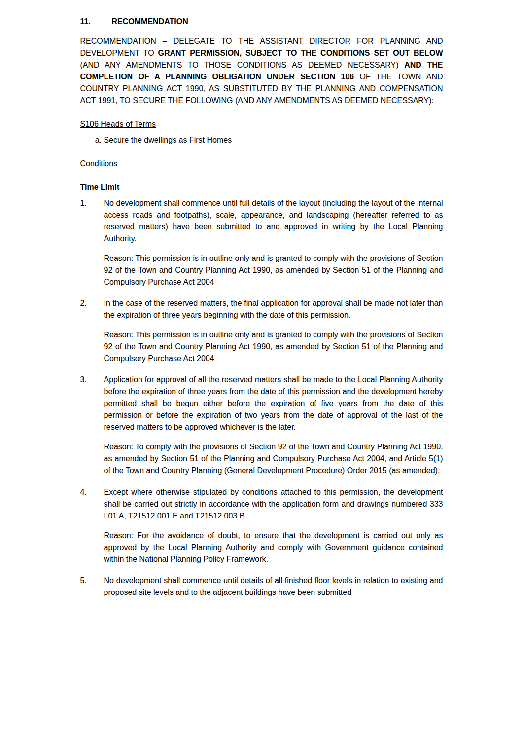11. RECOMMENDATION
RECOMMENDATION – DELEGATE TO THE ASSISTANT DIRECTOR FOR PLANNING AND DEVELOPMENT TO GRANT PERMISSION, SUBJECT TO THE CONDITIONS SET OUT BELOW (AND ANY AMENDMENTS TO THOSE CONDITIONS AS DEEMED NECESSARY) AND THE COMPLETION OF A PLANNING OBLIGATION UNDER SECTION 106 OF THE TOWN AND COUNTRY PLANNING ACT 1990, AS SUBSTITUTED BY THE PLANNING AND COMPENSATION ACT 1991, TO SECURE THE FOLLOWING (AND ANY AMENDMENTS AS DEEMED NECESSARY):
S106 Heads of Terms
Secure the dwellings as First Homes
Conditions
Time Limit
No development shall commence until full details of the layout (including the layout of the internal access roads and footpaths), scale, appearance, and landscaping (hereafter referred to as reserved matters) have been submitted to and approved in writing by the Local Planning Authority.
Reason: This permission is in outline only and is granted to comply with the provisions of Section 92 of the Town and Country Planning Act 1990, as amended by Section 51 of the Planning and Compulsory Purchase Act 2004
In the case of the reserved matters, the final application for approval shall be made not later than the expiration of three years beginning with the date of this permission.
Reason: This permission is in outline only and is granted to comply with the provisions of Section 92 of the Town and Country Planning Act 1990, as amended by Section 51 of the Planning and Compulsory Purchase Act 2004
Application for approval of all the reserved matters shall be made to the Local Planning Authority before the expiration of three years from the date of this permission and the development hereby permitted shall be begun either before the expiration of five years from the date of this permission or before the expiration of two years from the date of approval of the last of the reserved matters to be approved whichever is the later.
Reason: To comply with the provisions of Section 92 of the Town and Country Planning Act 1990, as amended by Section 51 of the Planning and Compulsory Purchase Act 2004, and Article 5(1) of the Town and Country Planning (General Development Procedure) Order 2015 (as amended).
Except where otherwise stipulated by conditions attached to this permission, the development shall be carried out strictly in accordance with the application form and drawings numbered 333 L01 A, T21512.001 E and T21512.003 B
Reason: For the avoidance of doubt, to ensure that the development is carried out only as approved by the Local Planning Authority and comply with Government guidance contained within the National Planning Policy Framework.
No development shall commence until details of all finished floor levels in relation to existing and proposed site levels and to the adjacent buildings have been submitted